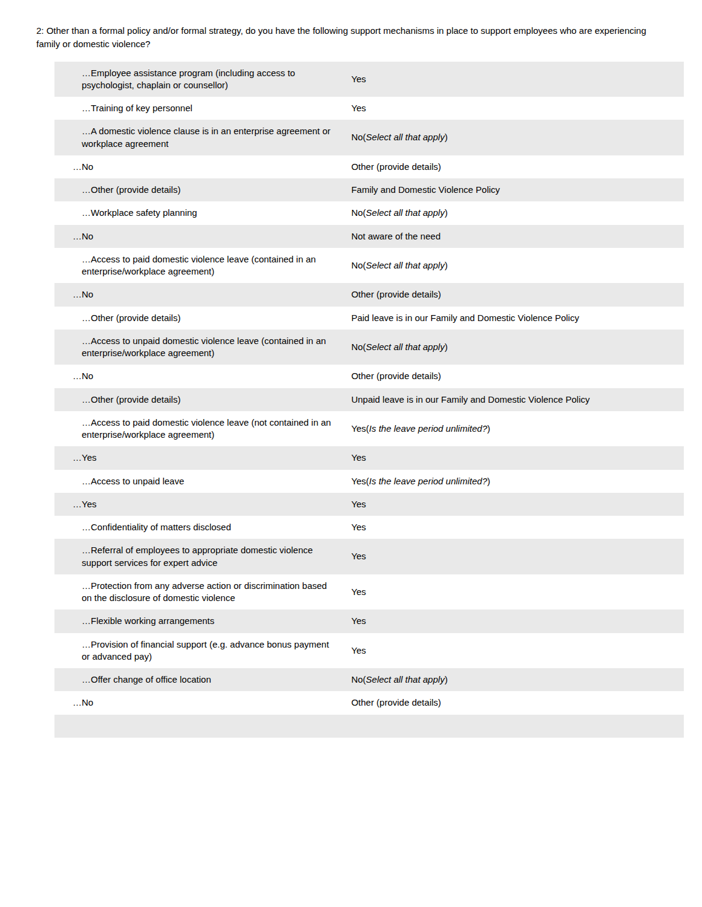2: Other than a formal policy and/or formal strategy, do you have the following support mechanisms in place to support employees who are experiencing family or domestic violence?
| …Employee assistance program (including access to psychologist, chaplain or counsellor) | Yes |
| …Training of key personnel | Yes |
| …A domestic violence clause is in an enterprise agreement or workplace agreement | No( Select all that apply ) |
| …No | Other (provide details) |
| …Other (provide details) | Family and Domestic Violence Policy |
| …Workplace safety planning | No( Select all that apply ) |
| …No | Not aware of the need |
| …Access to paid domestic violence leave (contained in an enterprise/workplace agreement) | No( Select all that apply ) |
| …No | Other (provide details) |
| …Other (provide details) | Paid leave is in our Family and Domestic Violence Policy |
| …Access to unpaid domestic violence leave (contained in an enterprise/workplace agreement) | No( Select all that apply ) |
| …No | Other (provide details) |
| …Other (provide details) | Unpaid leave is in our Family and Domestic Violence Policy |
| …Access to paid domestic violence leave (not contained in an enterprise/workplace agreement) | Yes( Is the leave period unlimited? ) |
| …Yes | Yes |
| …Access to unpaid leave | Yes( Is the leave period unlimited? ) |
| …Yes | Yes |
| …Confidentiality of matters disclosed | Yes |
| …Referral of employees to appropriate domestic violence support services for expert advice | Yes |
| …Protection from any adverse action or discrimination based on the disclosure of domestic violence | Yes |
| …Flexible working arrangements | Yes |
| …Provision of financial support (e.g. advance bonus payment or advanced pay) | Yes |
| …Offer change of office location | No( Select all that apply ) |
| …No | Other (provide details) |